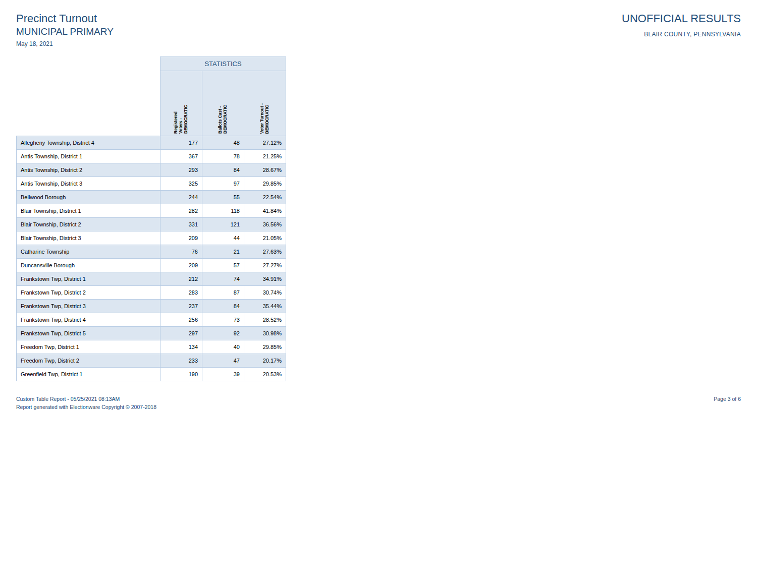Precinct Turnout
MUNICIPAL PRIMARY
May 18, 2021
UNOFFICIAL RESULTS
BLAIR COUNTY, PENNSYLVANIA
| | STATISTICS |
| --- | --- |
| | Registered Voters - DEMOCRATIC | Ballots Cast - DEMOCRATIC | Voter Turnout - DEMOCRATIC |
| Allegheny Township, District 4 | 177 | 48 | 27.12% |
| Antis Township, District 1 | 367 | 78 | 21.25% |
| Antis Township, District 2 | 293 | 84 | 28.67% |
| Antis Township, District 3 | 325 | 97 | 29.85% |
| Bellwood Borough | 244 | 55 | 22.54% |
| Blair Township, District 1 | 282 | 118 | 41.84% |
| Blair Township, District 2 | 331 | 121 | 36.56% |
| Blair Township, District 3 | 209 | 44 | 21.05% |
| Catharine Township | 76 | 21 | 27.63% |
| Duncansville Borough | 209 | 57 | 27.27% |
| Frankstown Twp, District 1 | 212 | 74 | 34.91% |
| Frankstown Twp, District 2 | 283 | 87 | 30.74% |
| Frankstown Twp, District 3 | 237 | 84 | 35.44% |
| Frankstown Twp, District 4 | 256 | 73 | 28.52% |
| Frankstown Twp, District 5 | 297 | 92 | 30.98% |
| Freedom Twp, District 1 | 134 | 40 | 29.85% |
| Freedom Twp, District 2 | 233 | 47 | 20.17% |
| Greenfield Twp, District 1 | 190 | 39 | 20.53% |
Custom Table Report - 05/25/2021 08:13AM
Report generated with Electionware Copyright © 2007-2018
Page 3 of 6